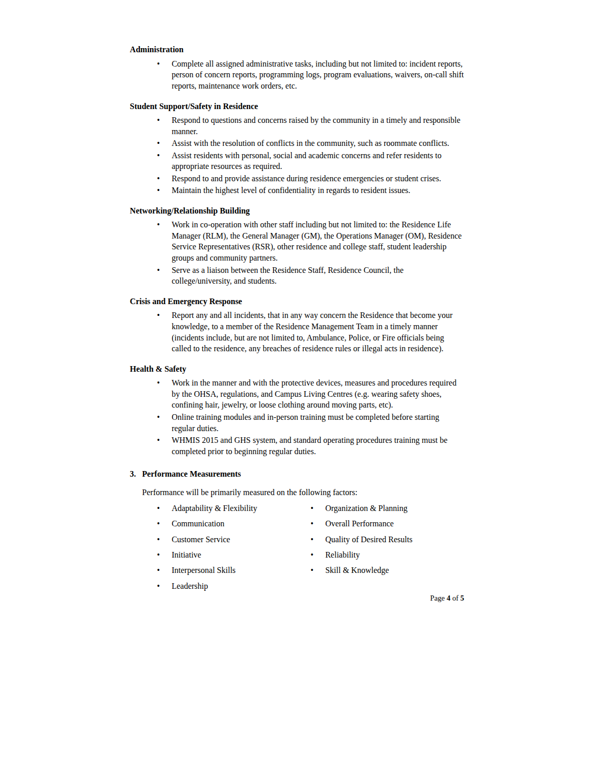Administration
Complete all assigned administrative tasks, including but not limited to: incident reports, person of concern reports, programming logs, program evaluations, waivers, on-call shift reports, maintenance work orders, etc.
Student Support/Safety in Residence
Respond to questions and concerns raised by the community in a timely and responsible manner.
Assist with the resolution of conflicts in the community, such as roommate conflicts.
Assist residents with personal, social and academic concerns and refer residents to appropriate resources as required.
Respond to and provide assistance during residence emergencies or student crises.
Maintain the highest level of confidentiality in regards to resident issues.
Networking/Relationship Building
Work in co-operation with other staff including but not limited to: the Residence Life Manager (RLM), the General Manager (GM), the Operations Manager (OM), Residence Service Representatives (RSR), other residence and college staff, student leadership groups and community partners.
Serve as a liaison between the Residence Staff, Residence Council, the college/university, and students.
Crisis and Emergency Response
Report any and all incidents, that in any way concern the Residence that become your knowledge, to a member of the Residence Management Team in a timely manner (incidents include, but are not limited to, Ambulance, Police, or Fire officials being called to the residence, any breaches of residence rules or illegal acts in residence).
Health & Safety
Work in the manner and with the protective devices, measures and procedures required by the OHSA, regulations, and Campus Living Centres (e.g. wearing safety shoes, confining hair, jewelry, or loose clothing around moving parts, etc).
Online training modules and in-person training must be completed before starting regular duties.
WHMIS 2015 and GHS system, and standard operating procedures training must be completed prior to beginning regular duties.
3. Performance Measurements
Performance will be primarily measured on the following factors:
Adaptability & Flexibility
Communication
Customer Service
Initiative
Interpersonal Skills
Leadership
Organization & Planning
Overall Performance
Quality of Desired Results
Reliability
Skill & Knowledge
Page 4 of 5